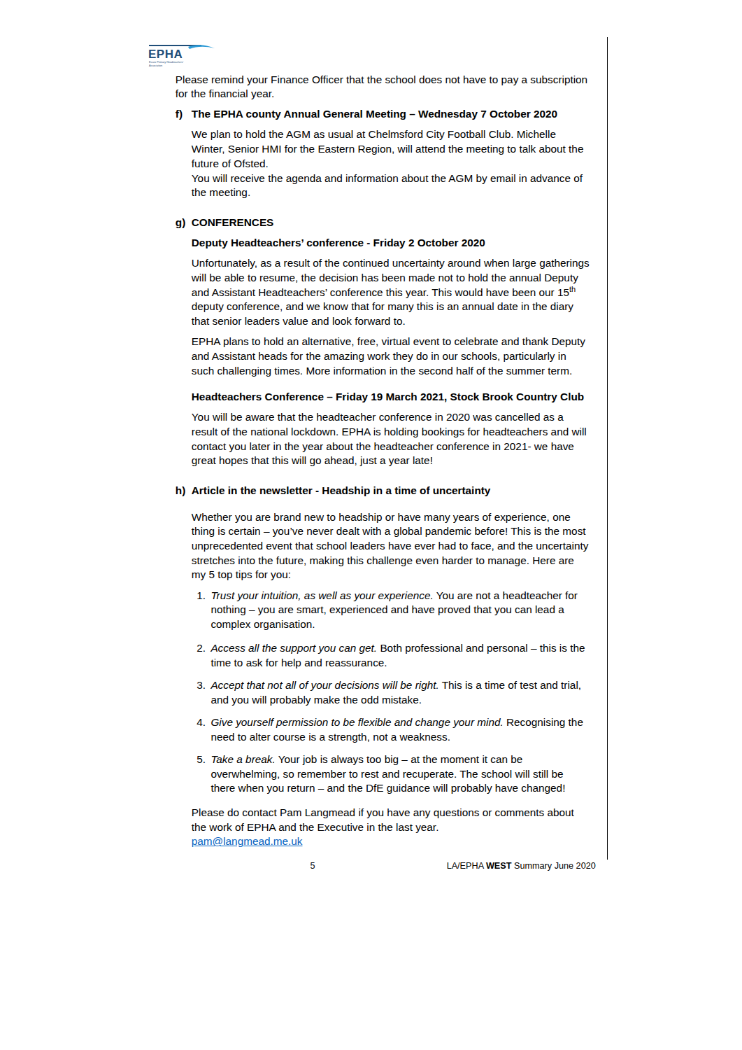EPHA Essex Primary Headteachers' Association
Please remind your Finance Officer that the school does not have to pay a subscription for the financial year.
f)
The EPHA county Annual General Meeting – Wednesday 7 October 2020
We plan to hold the AGM as usual at Chelmsford City Football Club. Michelle Winter, Senior HMI for the Eastern Region, will attend the meeting to talk about the future of Ofsted.
You will receive the agenda and information about the AGM by email in advance of the meeting.
g)
CONFERENCES
Deputy Headteachers’ conference - Friday 2 October 2020
Unfortunately, as a result of the continued uncertainty around when large gatherings will be able to resume, the decision has been made not to hold the annual Deputy and Assistant Headteachers’ conference this year. This would have been our 15th deputy conference, and we know that for many this is an annual date in the diary that senior leaders value and look forward to.
EPHA plans to hold an alternative, free, virtual event to celebrate and thank Deputy and Assistant heads for the amazing work they do in our schools, particularly in such challenging times. More information in the second half of the summer term.
Headteachers Conference – Friday 19 March 2021, Stock Brook Country Club
You will be aware that the headteacher conference in 2020 was cancelled as a result of the national lockdown. EPHA is holding bookings for headteachers and will contact you later in the year about the headteacher conference in 2021- we have great hopes that this will go ahead, just a year late!
h)
Article in the newsletter - Headship in a time of uncertainty
Whether you are brand new to headship or have many years of experience, one thing is certain – you’ve never dealt with a global pandemic before! This is the most unprecedented event that school leaders have ever had to face, and the uncertainty stretches into the future, making this challenge even harder to manage. Here are my 5 top tips for you:
Trust your intuition, as well as your experience. You are not a headteacher for nothing – you are smart, experienced and have proved that you can lead a complex organisation.
Access all the support you can get. Both professional and personal – this is the time to ask for help and reassurance.
Accept that not all of your decisions will be right. This is a time of test and trial, and you will probably make the odd mistake.
Give yourself permission to be flexible and change your mind. Recognising the need to alter course is a strength, not a weakness.
Take a break. Your job is always too big – at the moment it can be overwhelming, so remember to rest and recuperate. The school will still be there when you return – and the DfE guidance will probably have changed!
Please do contact Pam Langmead if you have any questions or comments about the work of EPHA and the Executive in the last year.
pam@langmead.me.uk
5
LA/EPHA WEST Summary June 2020